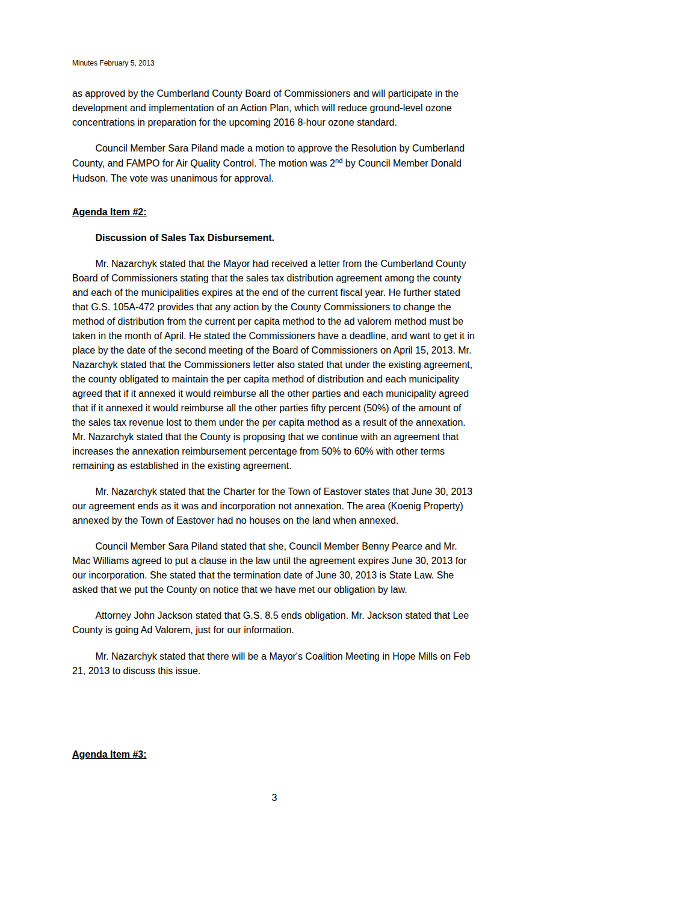Minutes February 5, 2013
as approved by the Cumberland County Board of Commissioners and will participate in the development and implementation of an Action Plan, which will reduce ground-level ozone concentrations in preparation for the upcoming 2016 8-hour ozone standard.
Council Member Sara Piland made a motion to approve the Resolution by Cumberland County, and FAMPO for Air Quality Control. The motion was 2nd by Council Member Donald Hudson. The vote was unanimous for approval.
Agenda Item #2:
Discussion of Sales Tax Disbursement.
Mr. Nazarchyk stated that the Mayor had received a letter from the Cumberland County Board of Commissioners stating that the sales tax distribution agreement among the county and each of the municipalities expires at the end of the current fiscal year. He further stated that G.S. 105A-472 provides that any action by the County Commissioners to change the method of distribution from the current per capita method to the ad valorem method must be taken in the month of April. He stated the Commissioners have a deadline, and want to get it in place by the date of the second meeting of the Board of Commissioners on April 15, 2013. Mr. Nazarchyk stated that the Commissioners letter also stated that under the existing agreement, the county obligated to maintain the per capita method of distribution and each municipality agreed that if it annexed it would reimburse all the other parties and each municipality agreed that if it annexed it would reimburse all the other parties fifty percent (50%) of the amount of the sales tax revenue lost to them under the per capita method as a result of the annexation. Mr. Nazarchyk stated that the County is proposing that we continue with an agreement that increases the annexation reimbursement percentage from 50% to 60% with other terms remaining as established in the existing agreement.
Mr. Nazarchyk stated that the Charter for the Town of Eastover states that June 30, 2013 our agreement ends as it was and incorporation not annexation. The area (Koenig Property) annexed by the Town of Eastover had no houses on the land when annexed.
Council Member Sara Piland stated that she, Council Member Benny Pearce and Mr. Mac Williams agreed to put a clause in the law until the agreement expires June 30, 2013 for our incorporation. She stated that the termination date of June 30, 2013 is State Law. She asked that we put the County on notice that we have met our obligation by law.
Attorney John Jackson stated that G.S. 8.5 ends obligation. Mr. Jackson stated that Lee County is going Ad Valorem, just for our information.
Mr. Nazarchyk stated that there will be a Mayor's Coalition Meeting in Hope Mills on Feb 21, 2013 to discuss this issue.
Agenda Item #3:
3